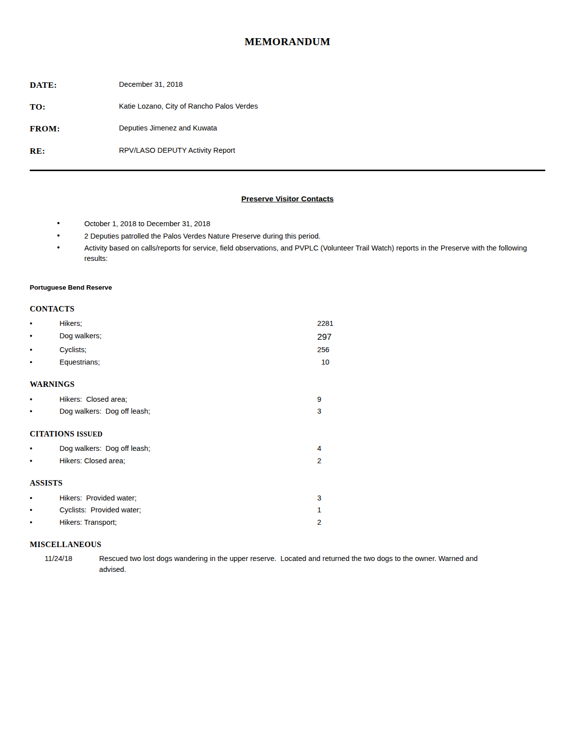MEMORANDUM
| DATE: | December 31, 2018 |
| TO: | Katie Lozano, City of Rancho Palos Verdes |
| FROM: | Deputies Jimenez and Kuwata |
| RE: | RPV/LASO DEPUTY Activity Report |
Preserve Visitor Contacts
October 1, 2018 to December 31, 2018
2 Deputies patrolled the Palos Verdes Nature Preserve during this period.
Activity based on calls/reports for service, field observations, and PVPLC (Volunteer Trail Watch) reports in the Preserve with the following results:
Portuguese Bend Reserve
CONTACTS
| • | Hikers; | 2281 |
| • | Dog walkers; | 297 |
| • | Cyclists; | 256 |
| • | Equestrians; | 10 |
WARNINGS
| • | Hikers: Closed area; | 9 |
| • | Dog walkers: Dog off leash; | 3 |
CITATIONS ISSUED
| • | Dog walkers: Dog off leash; | 4 |
| • | Hikers: Closed area; | 2 |
ASSISTS
| • | Hikers: Provided water; | 3 |
| • | Cyclists: Provided water; | 1 |
| • | Hikers: Transport; | 2 |
MISCELLANEOUS
11/24/18 Rescued two lost dogs wandering in the upper reserve. Located and returned the two dogs to the owner. Warned and advised.